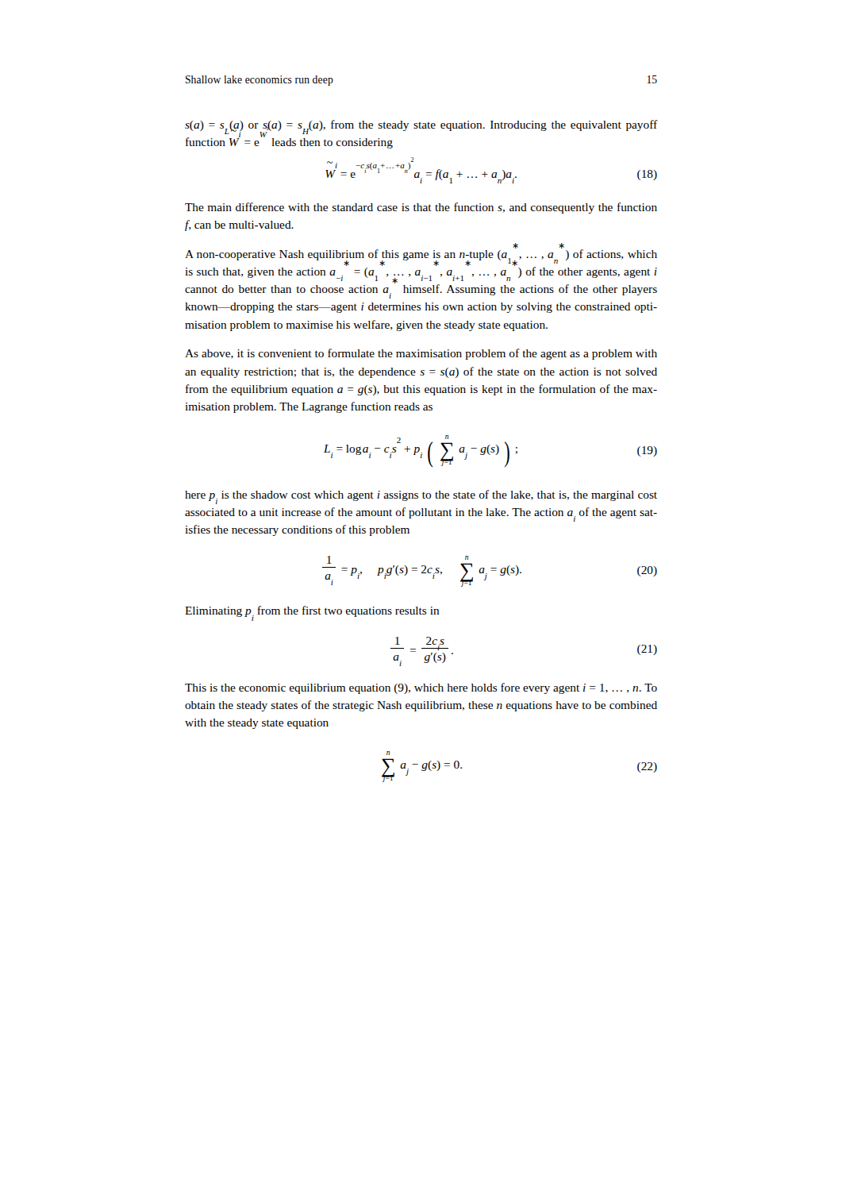Shallow lake economics run deep 15
s(a) = sL(a) or s(a) = sH(a), from the steady state equation. Introducing the equivalent payoff function ~Wi = eWi leads then to considering
~Wi = e−cis(a1+ … +an)2ai = f(a1 + … + an)ai.
(18)
The main difference with the standard case is that the function s, and consequently the function f, can be multi-valued.
A non-cooperative Nash equilibrium of this game is an n-tuple (a1∗, … , an∗) of actions, which is such that, given the action a−i∗ = (a1∗, … , ai−1∗, ai+1∗, … , an∗) of the other agents, agent i cannot do better than to choose action ai∗ himself. Assuming the actions of the other players known—dropping the stars—agent i determines his own action by solving the constrained optimisation problem to maximise his welfare, given the steady state equation.
As above, it is convenient to formulate the maximisation problem of the agent as a problem with an equality restriction; that is, the dependence s = s(a) of the state on the action is not solved from the equilibrium equation a = g(s), but this equation is kept in the formulation of the maximisation problem. The Lagrange function reads as
Li = log ai − cis2 + pi ( n∑j=1 aj − g(s) ) ;
(19)
here pi is the shadow cost which agent i assigns to the state of the lake, that is, the marginal cost associated to a unit increase of the amount of pollutant in the lake. The action ai of the agent satisfies the necessary conditions of this problem
1 ai = pi,  pig′(s) = 2cis,  n∑j=1 aj = g(s).
(20)
Eliminating pi from the first two equations results in
1 ai = 2cis g′(s).
(21)
This is the economic equilibrium equation (9), which here holds fore every agent i = 1, … , n. To obtain the steady states of the strategic Nash equilibrium, these n equations have to be combined with the steady state equation
n∑j=1 aj − g(s) = 0.
(22)